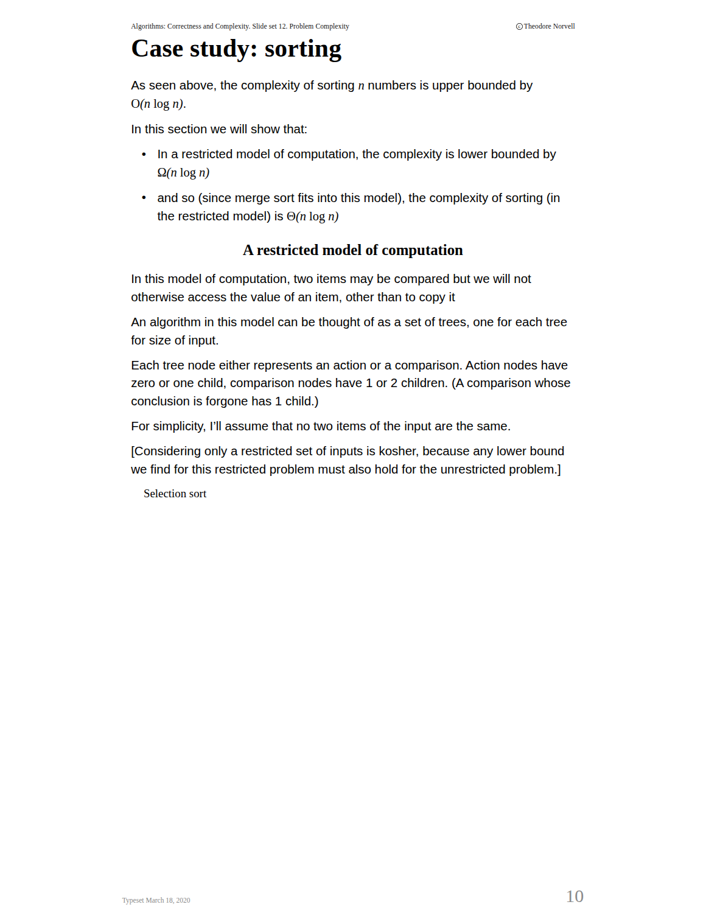Algorithms: Correctness and Complexity. Slide set 12. Problem Complexity
c Theodore Norvell
Case study: sorting
As seen above, the complexity of sorting n numbers is upper bounded by O(n log n).
In this section we will show that:
In a restricted model of computation, the complexity is lower bounded by Ω(n log n)
and so (since merge sort fits into this model), the complexity of sorting (in the restricted model) is Θ(n log n)
A restricted model of computation
In this model of computation, two items may be compared but we will not otherwise access the value of an item, other than to copy it
An algorithm in this model can be thought of as a set of trees, one for each tree for size of input.
Each tree node either represents an action or a comparison. Action nodes have zero or one child, comparison nodes have 1 or 2 children. (A comparison whose conclusion is forgone has 1 child.)
For simplicity, I’ll assume that no two items of the input are the same.
[Considering only a restricted set of inputs is kosher, because any lower bound we find for this restricted problem must also hold for the unrestricted problem.]
Selection sort
Typeset March 18, 2020
10